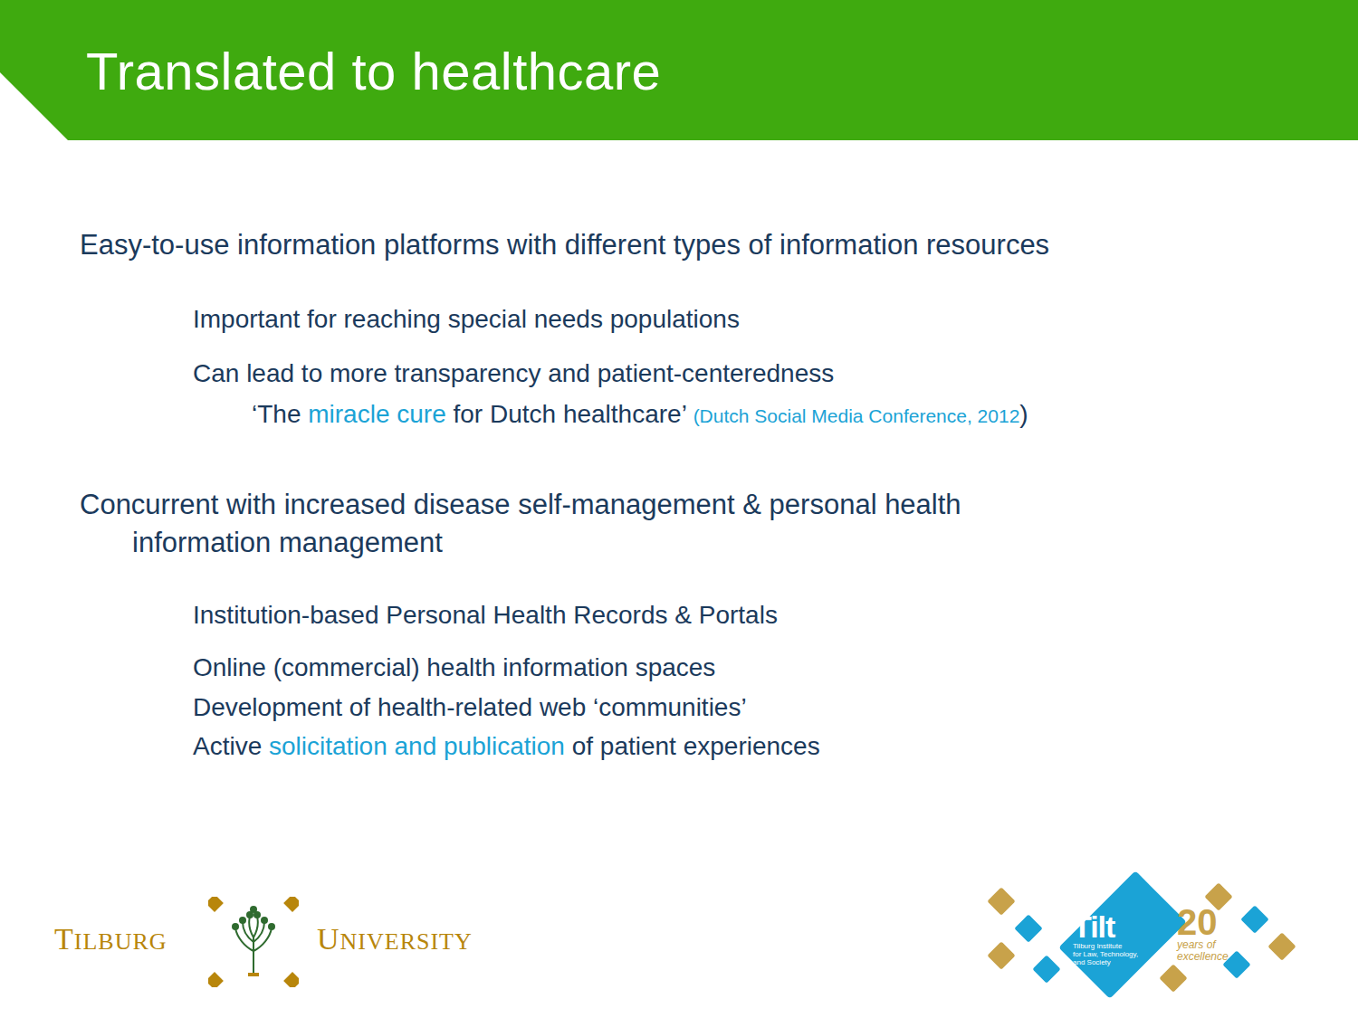Translated to healthcare
Easy-to-use information platforms with different types of information resources
Important for reaching special needs populations
Can lead to more transparency and patient-centeredness
‘The miracle cure for Dutch healthcare’ (Dutch Social Media Conference, 2012)
Concurrent with increased disease self-management & personal health information management
Institution-based Personal Health Records & Portals
Online (commercial) health information spaces
Development of health-related web ‘communities’
Active solicitation and publication of patient experiences
TILBURG
UNIVERSITY
Tilt
Tilburg Institute
for Law, Technology,
and Society
20years of
excellence